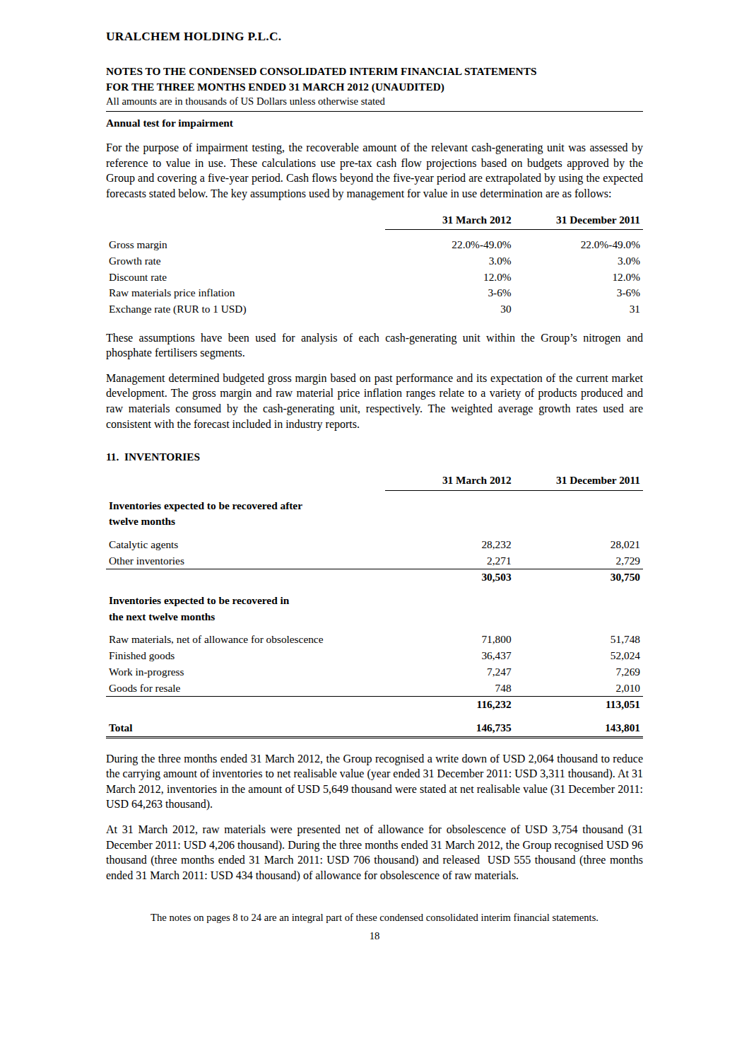URALCHEM HOLDING P.L.C.
NOTES TO THE CONDENSED CONSOLIDATED INTERIM FINANCIAL STATEMENTS
FOR THE THREE MONTHS ENDED 31 MARCH 2012 (UNAUDITED)
All amounts are in thousands of US Dollars unless otherwise stated
Annual test for impairment
For the purpose of impairment testing, the recoverable amount of the relevant cash-generating unit was assessed by reference to value in use. These calculations use pre-tax cash flow projections based on budgets approved by the Group and covering a five-year period. Cash flows beyond the five-year period are extrapolated by using the expected forecasts stated below. The key assumptions used by management for value in use determination are as follows:
| | 31 March 2012 | 31 December 2011 |
| --- | --- | --- |
| Gross margin | 22.0%-49.0% | 22.0%-49.0% |
| Growth rate | 3.0% | 3.0% |
| Discount rate | 12.0% | 12.0% |
| Raw materials price inflation | 3-6% | 3-6% |
| Exchange rate (RUR to 1 USD) | 30 | 31 |
These assumptions have been used for analysis of each cash-generating unit within the Group’s nitrogen and phosphate fertilisers segments.
Management determined budgeted gross margin based on past performance and its expectation of the current market development. The gross margin and raw material price inflation ranges relate to a variety of products produced and raw materials consumed by the cash-generating unit, respectively. The weighted average growth rates used are consistent with the forecast included in industry reports.
11. INVENTORIES
| | 31 March 2012 | 31 December 2011 |
| --- | --- | --- |
| Inventories expected to be recovered after | | |
| twelve months | | |
| Catalytic agents | 28,232 | 28,021 |
| Other inventories | 2,271 | 2,729 |
| | 30,503 | 30,750 |
| Inventories expected to be recovered in | | |
| the next twelve months | | |
| Raw materials, net of allowance for obsolescence | 71,800 | 51,748 |
| Finished goods | 36,437 | 52,024 |
| Work in-progress | 7,247 | 7,269 |
| Goods for resale | 748 | 2,010 |
| | 116,232 | 113,051 |
| Total | 146,735 | 143,801 |
During the three months ended 31 March 2012, the Group recognised a write down of USD 2,064 thousand to reduce the carrying amount of inventories to net realisable value (year ended 31 December 2011: USD 3,311 thousand). At 31 March 2012, inventories in the amount of USD 5,649 thousand were stated at net realisable value (31 December 2011: USD 64,263 thousand).
At 31 March 2012, raw materials were presented net of allowance for obsolescence of USD 3,754 thousand (31 December 2011: USD 4,206 thousand). During the three months ended 31 March 2012, the Group recognised USD 96 thousand (three months ended 31 March 2011: USD 706 thousand) and released USD 555 thousand (three months ended 31 March 2011: USD 434 thousand) of allowance for obsolescence of raw materials.
The notes on pages 8 to 24 are an integral part of these condensed consolidated interim financial statements.
18